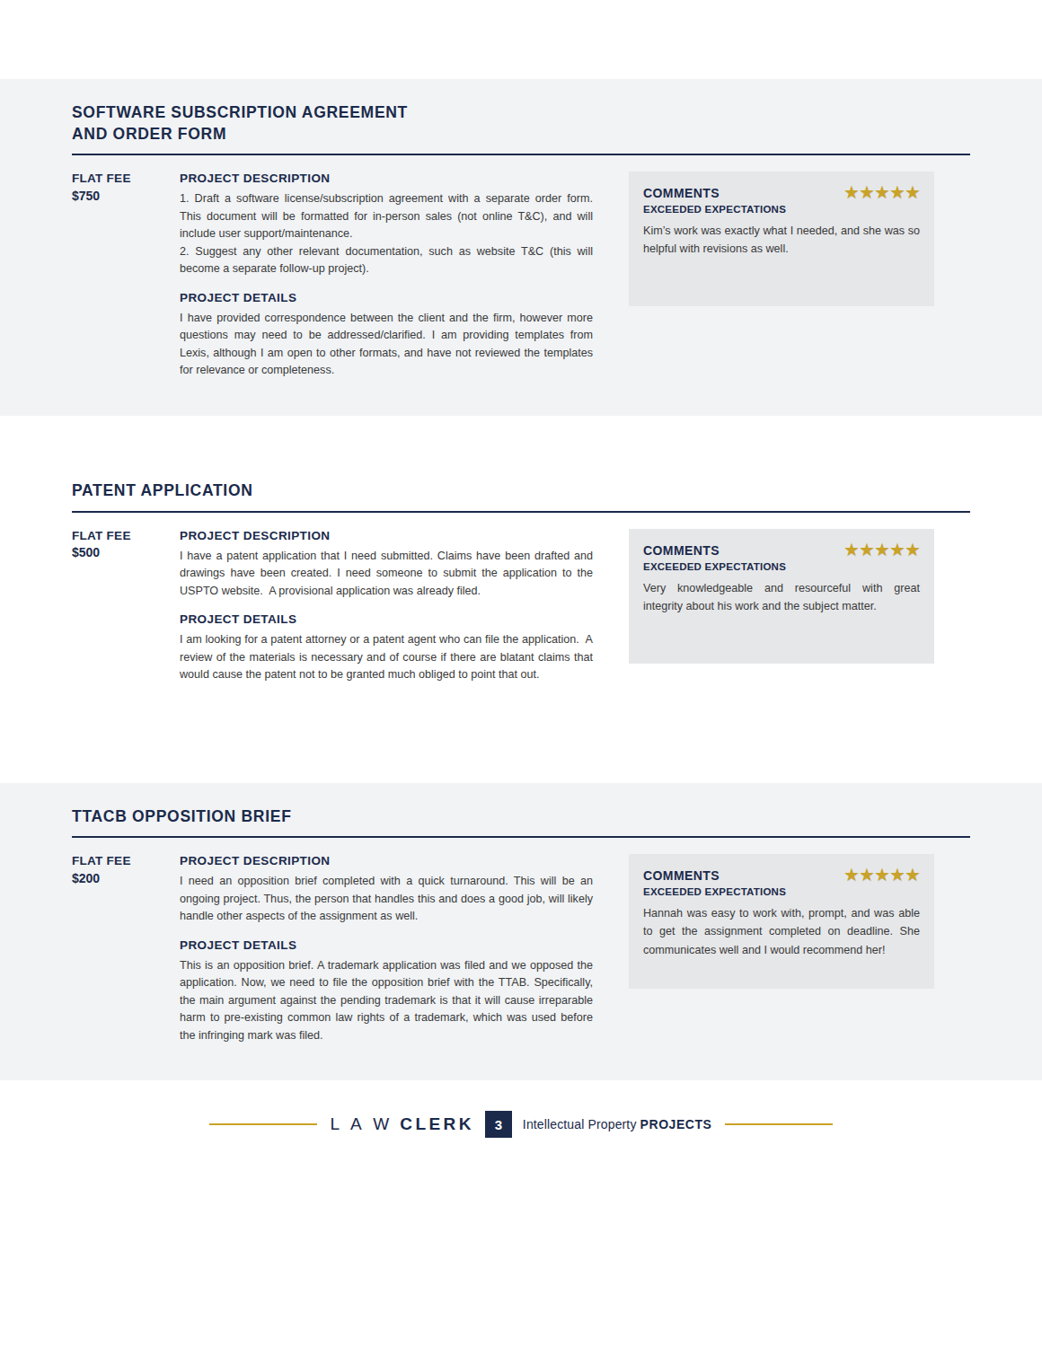Software Subscription Agreement
and Order Form
FLAT FEE
$750
Project Description
1. Draft a software license/subscription agreement with a separate order form. This document will be formatted for in-person sales (not online T&C), and will include user support/maintenance.
2. Suggest any other relevant documentation, such as website T&C (this will become a separate follow-up project).
Project Details
I have provided correspondence between the client and the firm, however more questions may need to be addressed/clarified. I am providing templates from Lexis, although I am open to other formats, and have not reviewed the templates for relevance or completeness.
Comments
★★★★★
Exceeded Expectations
Kim’s work was exactly what I needed, and she was so helpful with revisions as well.
Patent Application
FLAT FEE
$500
Project Description
I have a patent application that I need submitted. Claims have been drafted and drawings have been created. I need someone to submit the application to the USPTO website. A provisional application was already filed.
Project Details
I am looking for a patent attorney or a patent agent who can file the application. A review of the materials is necessary and of course if there are blatant claims that would cause the patent not to be granted much obliged to point that out.
Comments
★★★★★
Exceeded Expectations
Very knowledgeable and resourceful with great integrity about his work and the subject matter.
TTACB Opposition Brief
FLAT FEE
$200
Project Description
I need an opposition brief completed with a quick turnaround. This will be an ongoing project. Thus, the person that handles this and does a good job, will likely handle other aspects of the assignment as well.
Project Details
This is an opposition brief. A trademark application was filed and we opposed the application. Now, we need to file the opposition brief with the TTAB. Specifically, the main argument against the pending trademark is that it will cause irreparable harm to pre-existing common law rights of a trademark, which was used before the infringing mark was filed.
Comments
★★★★★
Exceeded Expectations
Hannah was easy to work with, prompt, and was able to get the assignment completed on deadline. She communicates well and I would recommend her!
L A W
CLERK
3
Intellectual Property PROJECTS